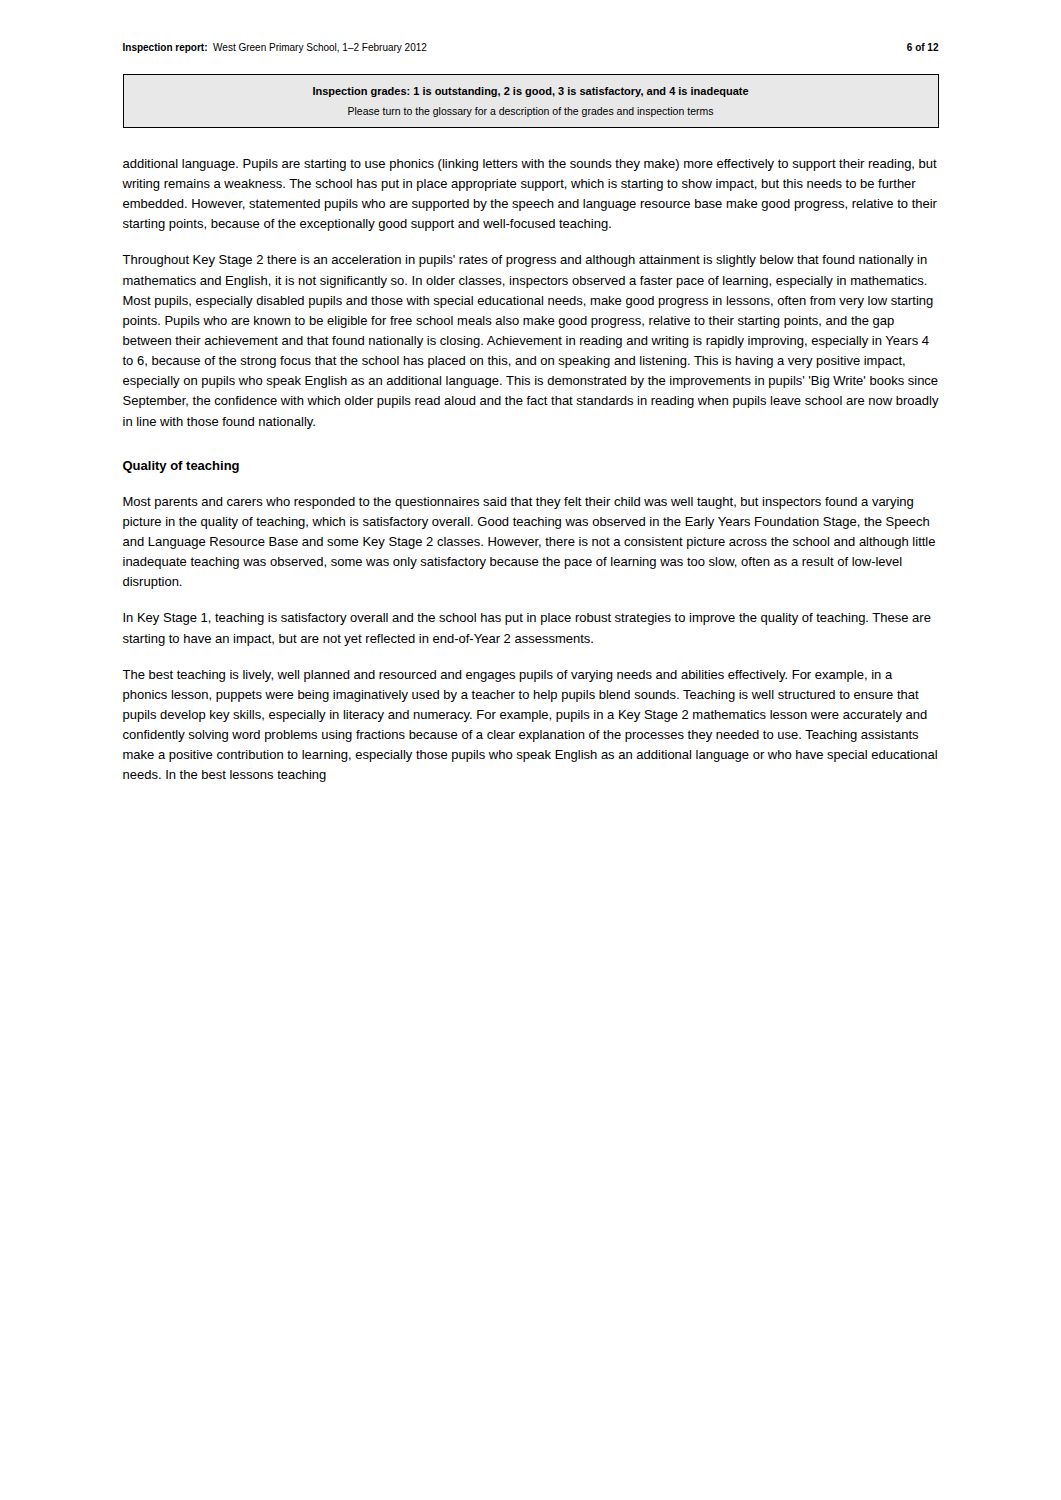Inspection report: West Green Primary School, 1–2 February 2012
6 of 12
Inspection grades: 1 is outstanding, 2 is good, 3 is satisfactory, and 4 is inadequate
Please turn to the glossary for a description of the grades and inspection terms
additional language. Pupils are starting to use phonics (linking letters with the sounds they make) more effectively to support their reading, but writing remains a weakness. The school has put in place appropriate support, which is starting to show impact, but this needs to be further embedded. However, statemented pupils who are supported by the speech and language resource base make good progress, relative to their starting points, because of the exceptionally good support and well-focused teaching.
Throughout Key Stage 2 there is an acceleration in pupils' rates of progress and although attainment is slightly below that found nationally in mathematics and English, it is not significantly so. In older classes, inspectors observed a faster pace of learning, especially in mathematics. Most pupils, especially disabled pupils and those with special educational needs, make good progress in lessons, often from very low starting points. Pupils who are known to be eligible for free school meals also make good progress, relative to their starting points, and the gap between their achievement and that found nationally is closing. Achievement in reading and writing is rapidly improving, especially in Years 4 to 6, because of the strong focus that the school has placed on this, and on speaking and listening. This is having a very positive impact, especially on pupils who speak English as an additional language. This is demonstrated by the improvements in pupils' 'Big Write' books since September, the confidence with which older pupils read aloud and the fact that standards in reading when pupils leave school are now broadly in line with those found nationally.
Quality of teaching
Most parents and carers who responded to the questionnaires said that they felt their child was well taught, but inspectors found a varying picture in the quality of teaching, which is satisfactory overall. Good teaching was observed in the Early Years Foundation Stage, the Speech and Language Resource Base and some Key Stage 2 classes. However, there is not a consistent picture across the school and although little inadequate teaching was observed, some was only satisfactory because the pace of learning was too slow, often as a result of low-level disruption.
In Key Stage 1, teaching is satisfactory overall and the school has put in place robust strategies to improve the quality of teaching. These are starting to have an impact, but are not yet reflected in end-of-Year 2 assessments.
The best teaching is lively, well planned and resourced and engages pupils of varying needs and abilities effectively. For example, in a phonics lesson, puppets were being imaginatively used by a teacher to help pupils blend sounds. Teaching is well structured to ensure that pupils develop key skills, especially in literacy and numeracy. For example, pupils in a Key Stage 2 mathematics lesson were accurately and confidently solving word problems using fractions because of a clear explanation of the processes they needed to use. Teaching assistants make a positive contribution to learning, especially those pupils who speak English as an additional language or who have special educational needs. In the best lessons teaching